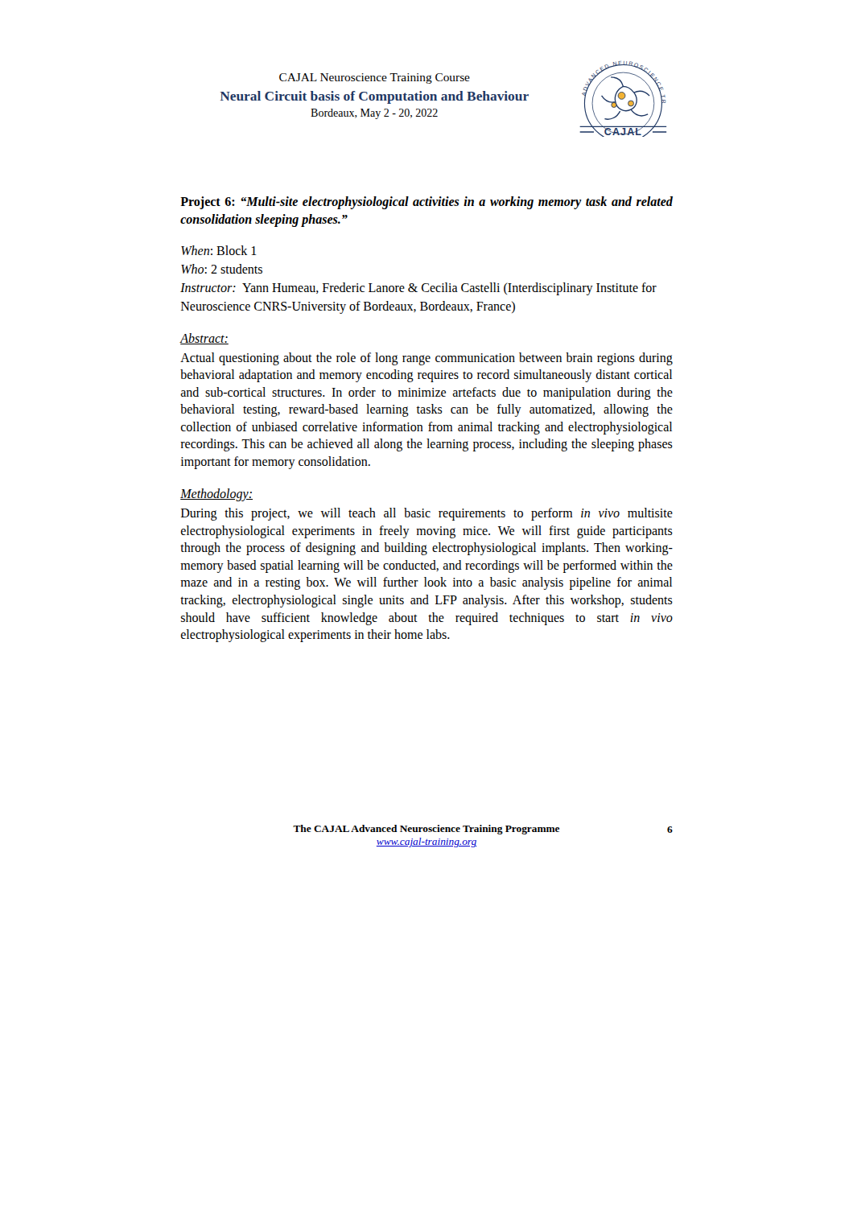CAJAL Neuroscience Training Course
Neural Circuit basis of Computation and Behaviour
Bordeaux, May 2 - 20, 2022
CAJAL Advanced Neuroscience Training ADVANCED NEUROSCIENCE TRAINING CAJAL
Project 6: “Multi-site electrophysiological activities in a working memory task and related consolidation sleeping phases.”
When: Block 1
Who: 2 students
Instructor: Yann Humeau, Frederic Lanore & Cecilia Castelli (Interdisciplinary Institute for
Neuroscience CNRS-University of Bordeaux, Bordeaux, France)
Abstract:
Actual questioning about the role of long range communication between brain regions during behavioral adaptation and memory encoding requires to record simultaneously distant cortical and sub-cortical structures. In order to minimize artefacts due to manipulation during the behavioral testing, reward-based learning tasks can be fully automatized, allowing the collection of unbiased correlative information from animal tracking and electrophysiological recordings. This can be achieved all along the learning process, including the sleeping phases important for memory consolidation.
Methodology:
During this project, we will teach all basic requirements to perform in vivo multisite electrophysiological experiments in freely moving mice. We will first guide participants through the process of designing and building electrophysiological implants. Then working-memory based spatial learning will be conducted, and recordings will be performed within the maze and in a resting box. We will further look into a basic analysis pipeline for animal tracking, electrophysiological single units and LFP analysis. After this workshop, students should have sufficient knowledge about the required techniques to start in vivo electrophysiological experiments in their home labs.
6
The CAJAL Advanced Neuroscience Training Programme
www.cajal-training.org